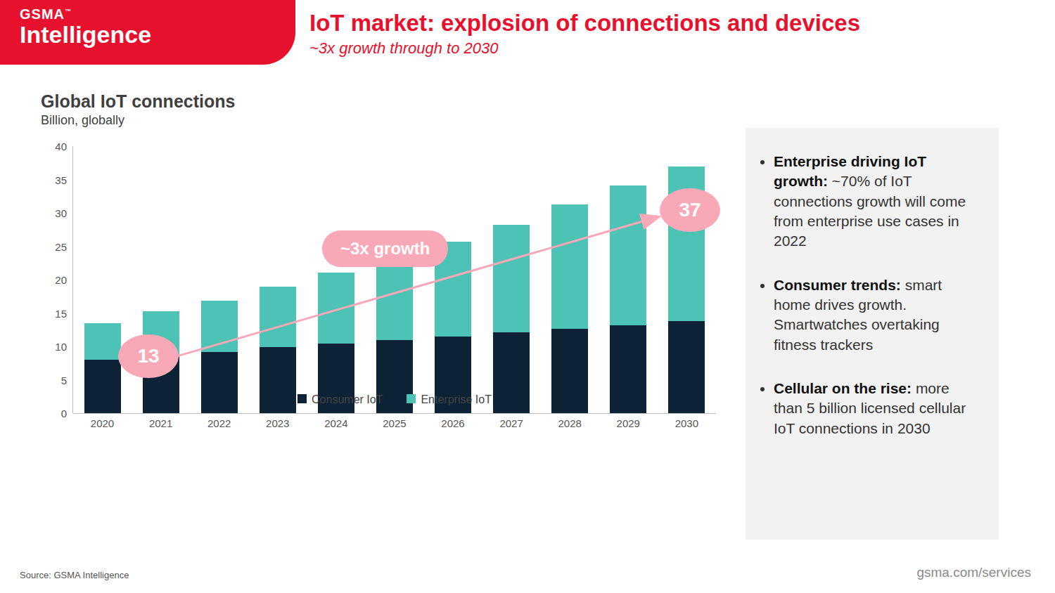GSMA™
Intelligence
IoT market: explosion of connections and devices
~3x growth through to 2030
Global IoT connections
Billion, globally
40 35 30 25 20 15 10 5 0
2020202120222023 2024202520262027 202820292030
13
37
~3x growth
Consumer IoT Enterprise IoT
Enterprise driving IoT growth: ~70% of IoT connections growth will come from enterprise use cases in 2022
Consumer trends: smart home drives growth. Smartwatches overtaking fitness trackers
Cellular on the rise: more than 5 billion licensed cellular IoT connections in 2030
Source: GSMA Intelligence
gsma.com/services